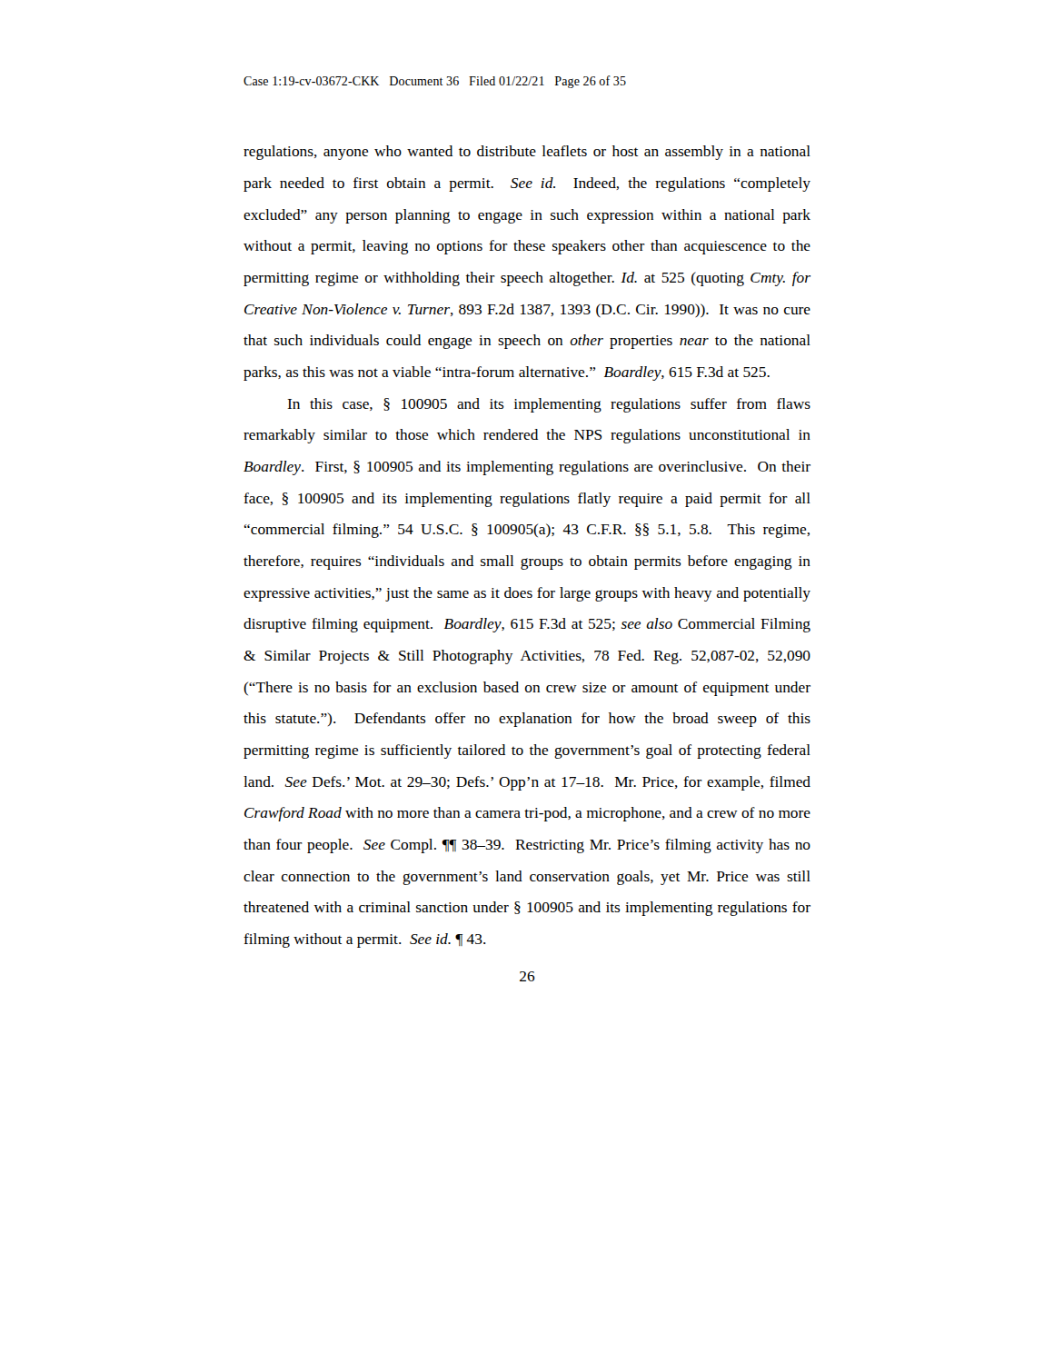Case 1:19-cv-03672-CKK Document 36 Filed 01/22/21 Page 26 of 35
regulations, anyone who wanted to distribute leaflets or host an assembly in a national park needed to first obtain a permit. See id. Indeed, the regulations “completely excluded” any person planning to engage in such expression within a national park without a permit, leaving no options for these speakers other than acquiescence to the permitting regime or withholding their speech altogether. Id. at 525 (quoting Cmty. for Creative Non-Violence v. Turner, 893 F.2d 1387, 1393 (D.C. Cir. 1990)). It was no cure that such individuals could engage in speech on other properties near to the national parks, as this was not a viable “intra-forum alternative.” Boardley, 615 F.3d at 525.
In this case, § 100905 and its implementing regulations suffer from flaws remarkably similar to those which rendered the NPS regulations unconstitutional in Boardley. First, § 100905 and its implementing regulations are overinclusive. On their face, § 100905 and its implementing regulations flatly require a paid permit for all “commercial filming.” 54 U.S.C. § 100905(a); 43 C.F.R. §§ 5.1, 5.8. This regime, therefore, requires “individuals and small groups to obtain permits before engaging in expressive activities,” just the same as it does for large groups with heavy and potentially disruptive filming equipment. Boardley, 615 F.3d at 525; see also Commercial Filming & Similar Projects & Still Photography Activities, 78 Fed. Reg. 52,087-02, 52,090 (“There is no basis for an exclusion based on crew size or amount of equipment under this statute.”). Defendants offer no explanation for how the broad sweep of this permitting regime is sufficiently tailored to the government’s goal of protecting federal land. See Defs.’ Mot. at 29–30; Defs.’ Opp’n at 17–18. Mr. Price, for example, filmed Crawford Road with no more than a camera tri-pod, a microphone, and a crew of no more than four people. See Compl. ¶¶ 38–39. Restricting Mr. Price’s filming activity has no clear connection to the government’s land conservation goals, yet Mr. Price was still threatened with a criminal sanction under § 100905 and its implementing regulations for filming without a permit. See id. ¶ 43.
26